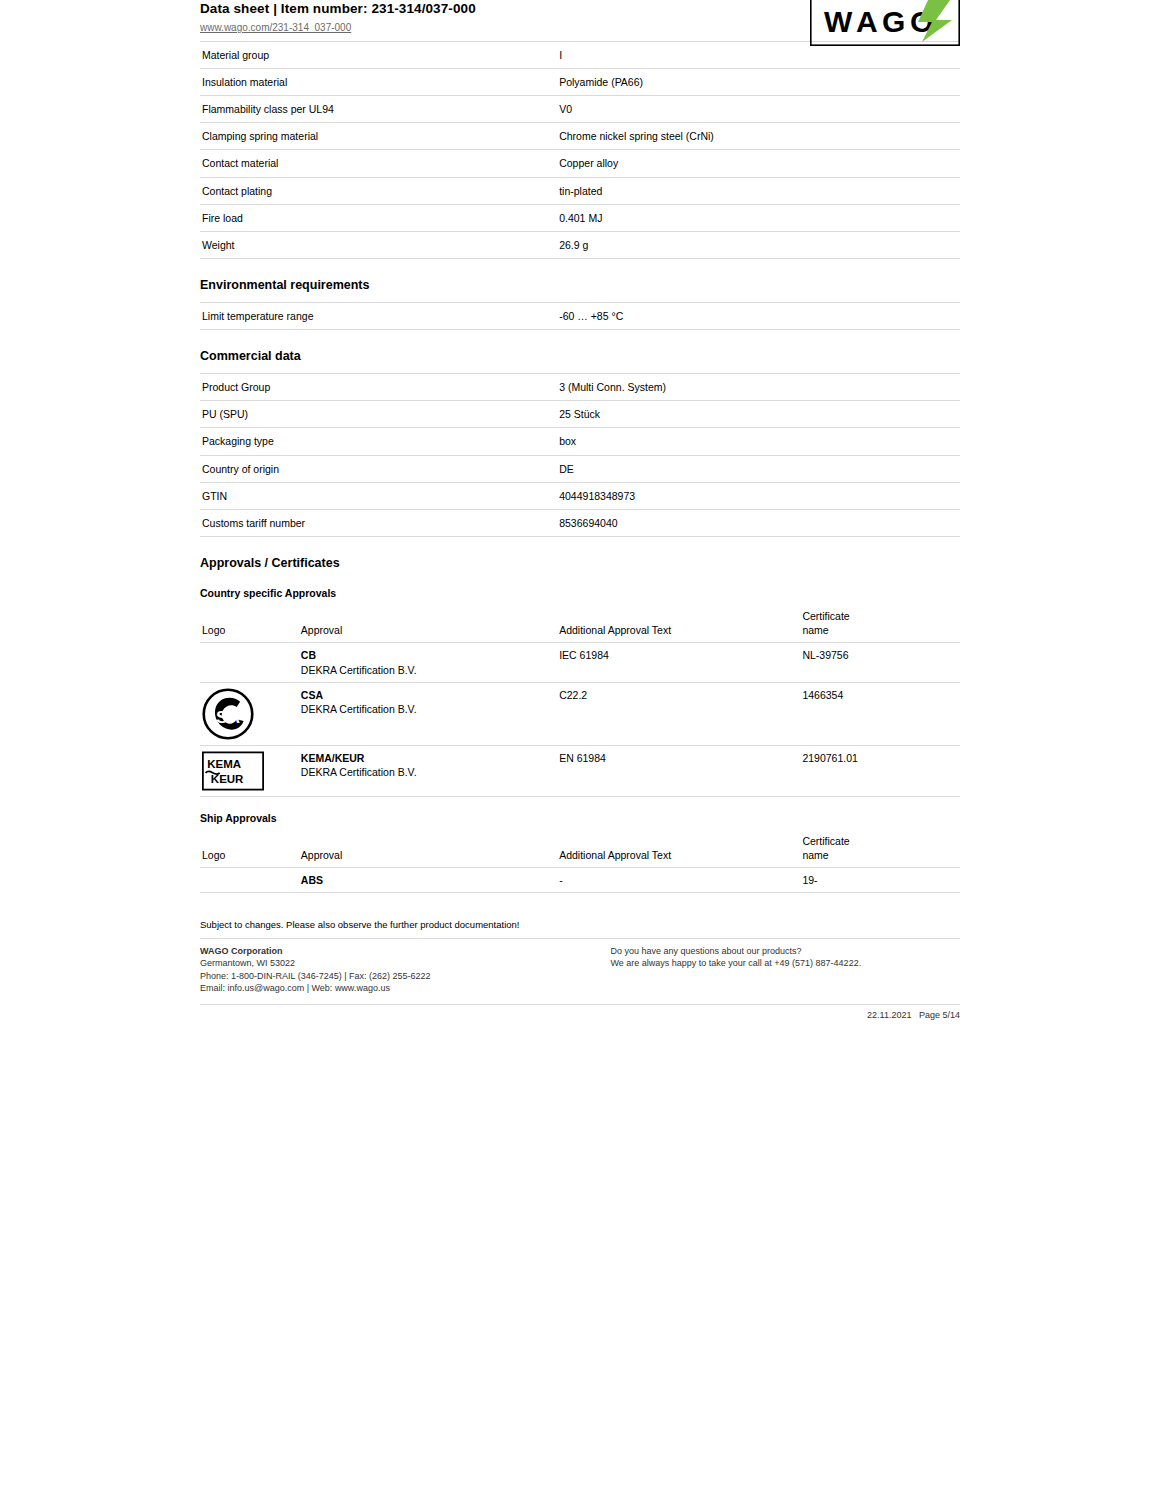Data sheet | Item number: 231-314/037-000
www.wago.com/231-314_037-000
W A G O
| Material group | I |
| Insulation material | Polyamide (PA66) |
| Flammability class per UL94 | V0 |
| Clamping spring material | Chrome nickel spring steel (CrNi) |
| Contact material | Copper alloy |
| Contact plating | tin-plated |
| Fire load | 0.401 MJ |
| Weight | 26.9 g |
Environmental requirements
| Limit temperature range | -60 … +85 °C |
Commercial data
| Product Group | 3 (Multi Conn. System) |
| PU (SPU) | 25 Stück |
| Packaging type | box |
| Country of origin | DE |
| GTIN | 4044918348973 |
| Customs tariff number | 8536694040 |
Approvals / Certificates
Country specific Approvals
| Logo | Approval | Additional Approval Text | Certificate name |
| --- | --- | --- | --- |
| | CB DEKRA Certification B.V. | IEC 61984 | NL-39756 |
| SA | CSA DEKRA Certification B.V. | C22.2 | 1466354 |
| KEMA KEUR | KEMA/KEUR DEKRA Certification B.V. | EN 61984 | 2190761.01 |
Ship Approvals
| Logo | Approval | Additional Approval Text | Certificate name |
| --- | --- | --- | --- |
| | ABS | - | 19- |
Subject to changes. Please also observe the further product documentation!
WAGO Corporation
Germantown, WI 53022
Phone: 1-800-DIN-RAIL (346-7245) | Fax: (262) 255-6222
Email: info.us@wago.com | Web: www.wago.us
Do you have any questions about our products?
We are always happy to take your call at +49 (571) 887-44222.
22.11.2021 Page 5/14